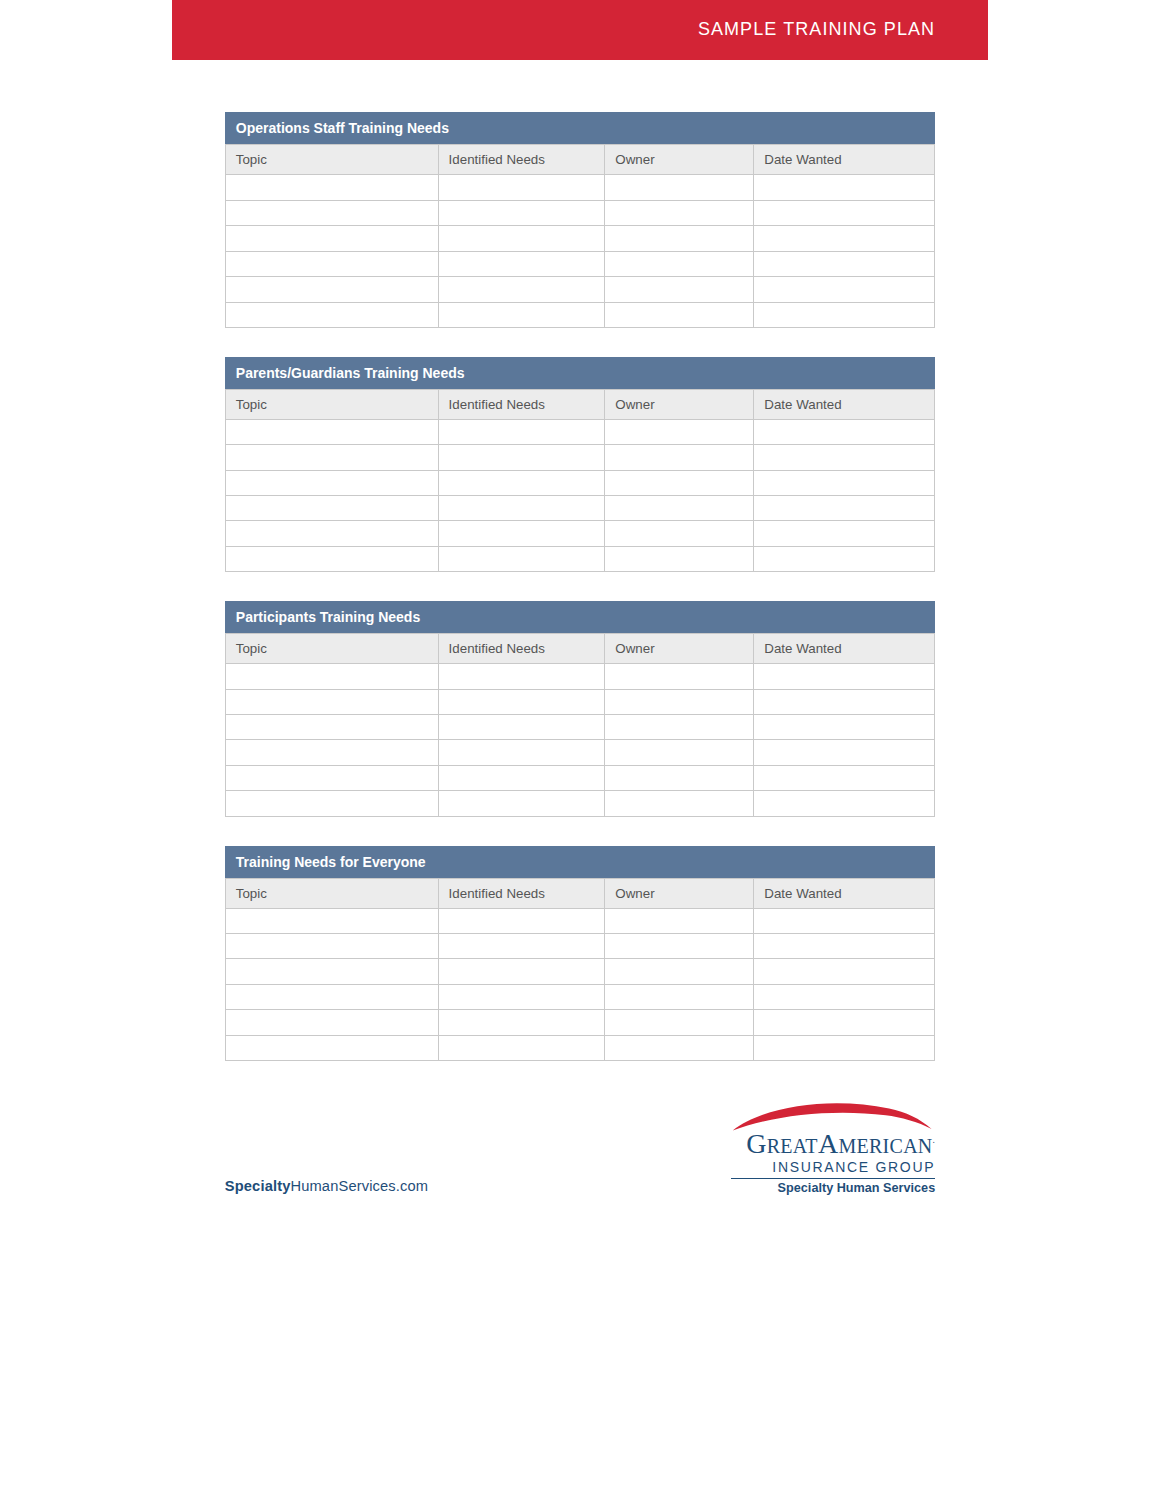SAMPLE TRAINING PLAN
Operations Staff Training Needs
| Topic | Identified Needs | Owner | Date Wanted |
| --- | --- | --- | --- |
Parents/Guardians Training Needs
| Topic | Identified Needs | Owner | Date Wanted |
| --- | --- | --- | --- |
Participants Training Needs
| Topic | Identified Needs | Owner | Date Wanted |
| --- | --- | --- | --- |
Training Needs for Everyone
| Topic | Identified Needs | Owner | Date Wanted |
| --- | --- | --- | --- |
Specialty HumanServices.com
GREATAMERICAN.
INSURANCE GROUP
Specialty Human Services